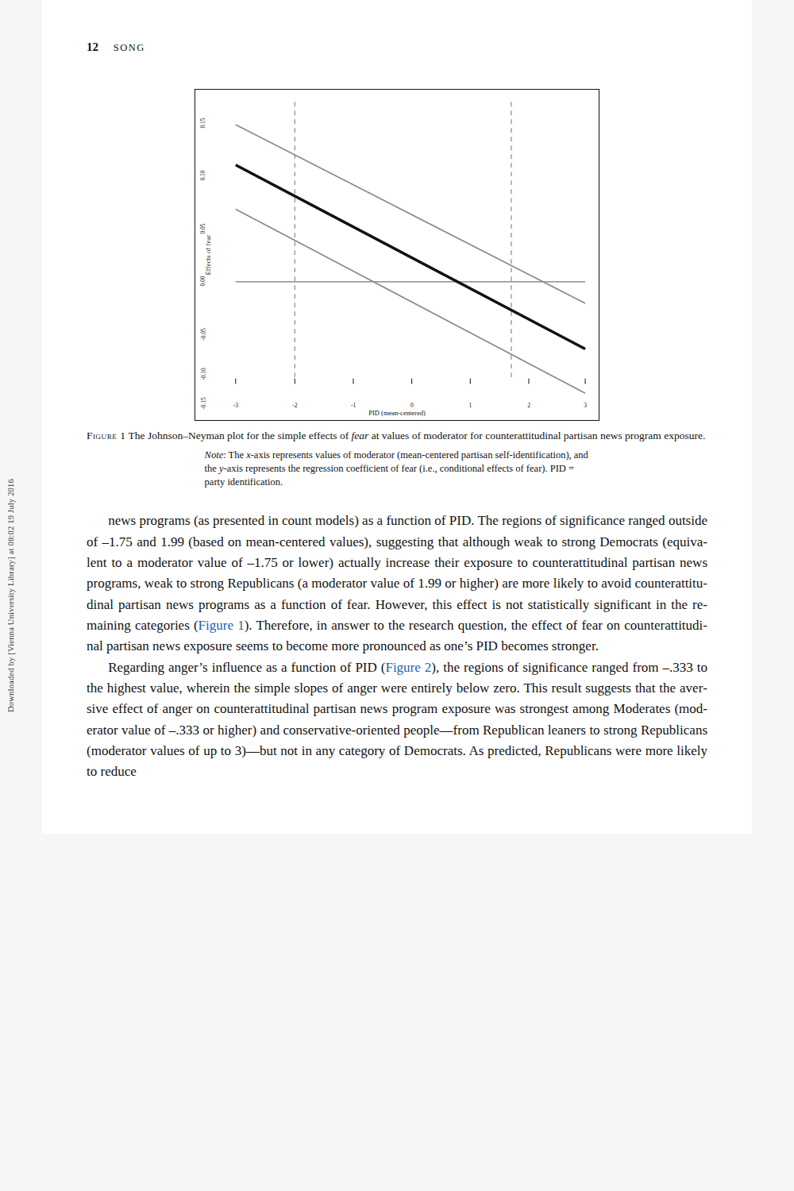Downloaded by [Vienna University Library] at 08:02 19 July 2016
12 Song
Effects of fear 0.15 0.10 0.05 0.00 -0.05 -0.10 -0.15 -3 -2 -1 0 1 2 3 PID (mean-centered)
Figure 1 The Johnson–Neyman plot for the simple effects of fear at values of moderator for counterattitudinal partisan news program exposure. Note: The x-axis represents values of moderator (mean-centered partisan self-identification), and the y-axis represents the regression coefficient of fear (i.e., conditional effects of fear). PID = party identification.
news programs (as presented in count models) as a function of PID. The regions of significance ranged outside of –1.75 and 1.99 (based on mean-centered values), suggesting that although weak to strong Democrats (equivalent to a moderator value of –1.75 or lower) actually increase their exposure to counterattitudinal partisan news programs, weak to strong Republicans (a moderator value of 1.99 or higher) are more likely to avoid counterattitudinal partisan news programs as a function of fear. However, this effect is not statistically significant in the remaining categories (Figure 1). Therefore, in answer to the research question, the effect of fear on counterattitudinal partisan news exposure seems to become more pronounced as one’s PID becomes stronger.
Regarding anger’s influence as a function of PID (Figure 2), the regions of significance ranged from –.333 to the highest value, wherein the simple slopes of anger were entirely below zero. This result suggests that the aversive effect of anger on counterattitudinal partisan news program exposure was strongest among Moderates (moderator value of –.333 or higher) and conservative-oriented people—from Republican leaners to strong Republicans (moderator values of up to 3)—but not in any category of Democrats. As predicted, Republicans were more likely to reduce